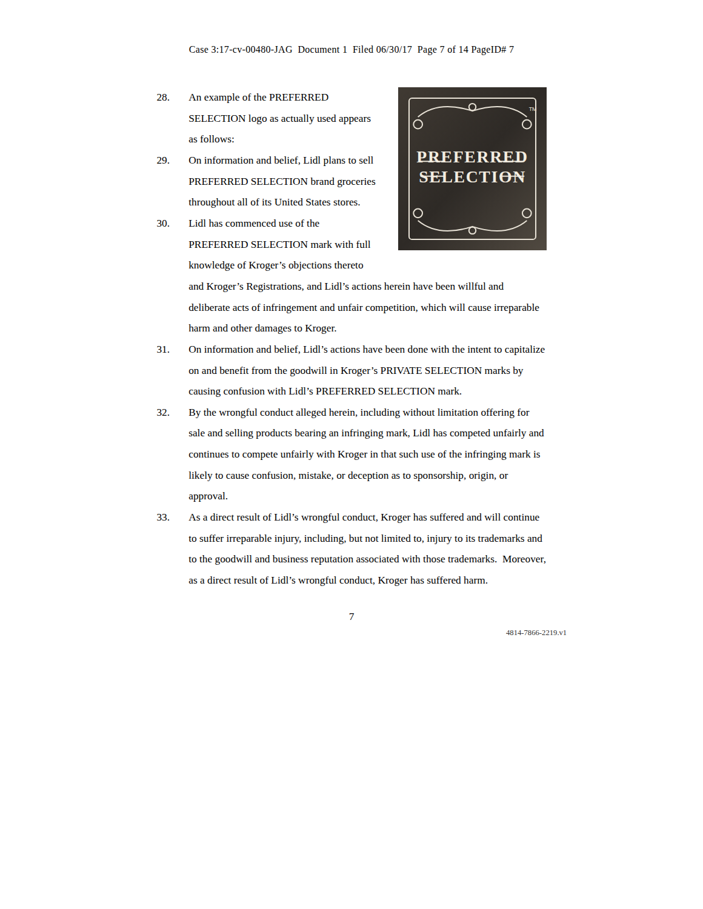Case 3:17-cv-00480-JAG Document 1 Filed 06/30/17 Page 7 of 14 PageID# 7
An example of the PREFERRED SELECTION logo as actually used appears as follows:
On information and belief, Lidl plans to sell PREFERRED SELECTION brand groceries throughout all of its United States stores.
Lidl has commenced use of the PREFERRED SELECTION mark with full knowledge of Kroger’s objections thereto and Kroger’s Registrations, and Lidl’s actions herein have been willful and deliberate acts of infringement and unfair competition, which will cause irreparable harm and other damages to Kroger.
On information and belief, Lidl’s actions have been done with the intent to capitalize on and benefit from the goodwill in Kroger’s PRIVATE SELECTION marks by causing confusion with Lidl’s PREFERRED SELECTION mark.
By the wrongful conduct alleged herein, including without limitation offering for sale and selling products bearing an infringing mark, Lidl has competed unfairly and continues to compete unfairly with Kroger in that such use of the infringing mark is likely to cause confusion, mistake, or deception as to sponsorship, origin, or approval.
As a direct result of Lidl’s wrongful conduct, Kroger has suffered and will continue to suffer irreparable injury, including, but not limited to, injury to its trademarks and to the goodwill and business reputation associated with those trademarks. Moreover, as a direct result of Lidl’s wrongful conduct, Kroger has suffered harm.
7
4814-7866-2219.v1